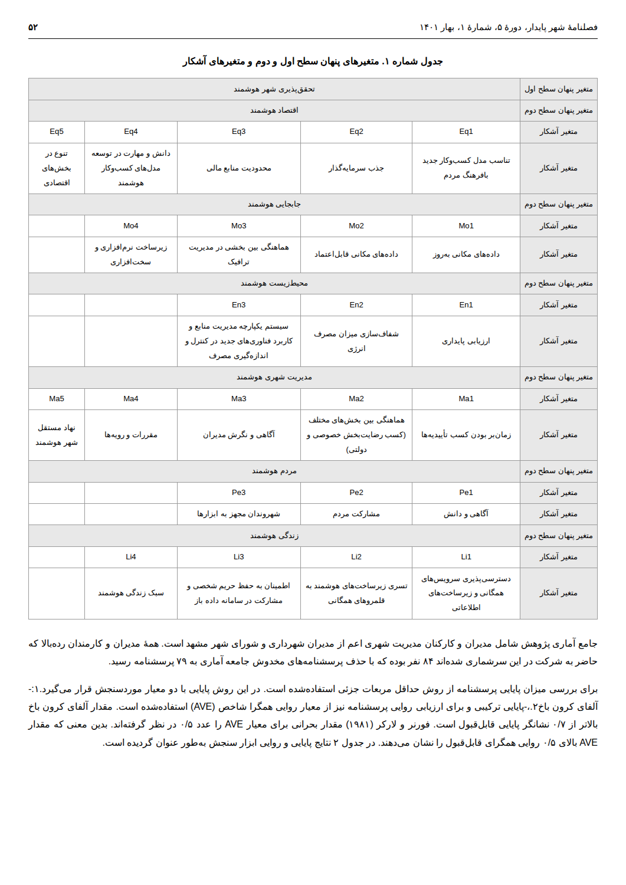فصلنامهٔ شهر پایدار، دورهٔ ۵، شمارهٔ ۱، بهار ۱۴۰۱ ۵۲
جدول شماره ۱. متغیرهای پنهان سطح اول و دوم و متغیرهای آشکار
| متغیر پنهان سطح اول | تحقق‌پذیری شهر هوشمند |
| متغیر پنهان سطح دوم | اقتصاد هوشمند |
| متغیر آشکار | Eq1 | Eq2 | Eq3 | Eq4 | Eq5 |
| متغیر آشکار | تناسب مدل کسب‌وکار جدید بافرهنگ مردم | جذب سرمایه‌گذار | محدودیت منابع مالی | دانش و مهارت در توسعه مدل‌های کسب‌وکار هوشمند | تنوع در بخش‌های اقتصادی |
| متغیر پنهان سطح دوم | جابجایی هوشمند |
| متغیر آشکار | Mo1 | Mo2 | Mo3 | Mo4 | |
| متغیر آشکار | داده‌های مکانی به‌روز | داده‌های مکانی قابل‌اعتماد | هماهنگی بین بخشی در مدیریت ترافیک | زیرساخت نرم‌افزاری و سخت‌افزاری | |
| متغیر پنهان سطح دوم | محیط‌زیست هوشمند |
| متغیر آشکار | En1 | En2 | En3 | | |
| متغیر آشکار | ارزیابی پایداری | شفاف‌سازی میزان مصرف انرژی | سیستم یکپارچه مدیریت منابع و کاربرد فناوری‌های جدید در کنترل و اندازه‌گیری مصرف | | |
| متغیر پنهان سطح دوم | مدیریت شهری هوشمند |
| متغیر آشکار | Ma1 | Ma2 | Ma3 | Ma4 | Ma5 |
| متغیر آشکار | زمان‌بر بودن کسب تأییدیه‌ها | هماهنگی بین بخش‌های مختلف (کسب رضایت‌بخش خصوصی و دولتی) | آگاهی و نگرش مدیران | مقررات و رویه‌ها | نهاد مستقل شهر هوشمند |
| متغیر پنهان سطح دوم | مردم هوشمند |
| متغیر آشکار | Pe1 | Pe2 | Pe3 | | |
| متغیر آشکار | آگاهی و دانش | مشارکت مردم | شهروندان مجهز به ابزارها | | |
| متغیر پنهان سطح دوم | زندگی هوشمند |
| متغیر آشکار | Li1 | Li2 | Li3 | Li4 | |
| متغیر آشکار | دسترسی‌پذیری سرویس‌های همگانی و زیرساخت‌های اطلاعاتی | تسری زیرساخت‌های هوشمند به قلمروهای همگانی | اطمینان به حفظ حریم شخصی و مشارکت در سامانه داده باز | سبک زندگی هوشمند | |
جامع آماری پژوهش شامل مدیران و کارکنان مدیریت شهری اعم از مدیران شهرداری و شورای شهر مشهد است. همهٔ مدیران و کارمندان رده‌بالا که حاضر به شرکت در این سرشماری شده‌اند ۸۴ نفر بوده که با حذف پرسشنامه‌های مخدوش جامعه آماری به ۷۹ پرسشنامه رسید.
برای بررسی میزان پایایی پرسشنامه از روش حداقل مربعات جزئی استفاده‌شده است. در این روش پایایی با دو معیار موردسنجش قرار می‌گیرد.۱:-آلفای کرون باخ۲.،-پایایی ترکیبی و برای ارزیابی روایی پرسشنامه نیز از معیار روایی همگرا شاخص (AVE) استفاده‌شده است. مقدار آلفای کرون باخ بالاتر از ۰/۷ نشانگر پایایی قابل‌قبول است. فورنر و لارکر (۱۹۸۱) مقدار بحرانی برای معیار AVE را عدد ۰/۵ در نظر گرفته‌اند. بدین معنی که مقدار AVE بالای ۰/۵ روایی همگرای قابل‌قبول را نشان می‌دهند. در جدول ۲ نتایج پایایی و روایی ابزار سنجش به‌طور عنوان گردیده است.